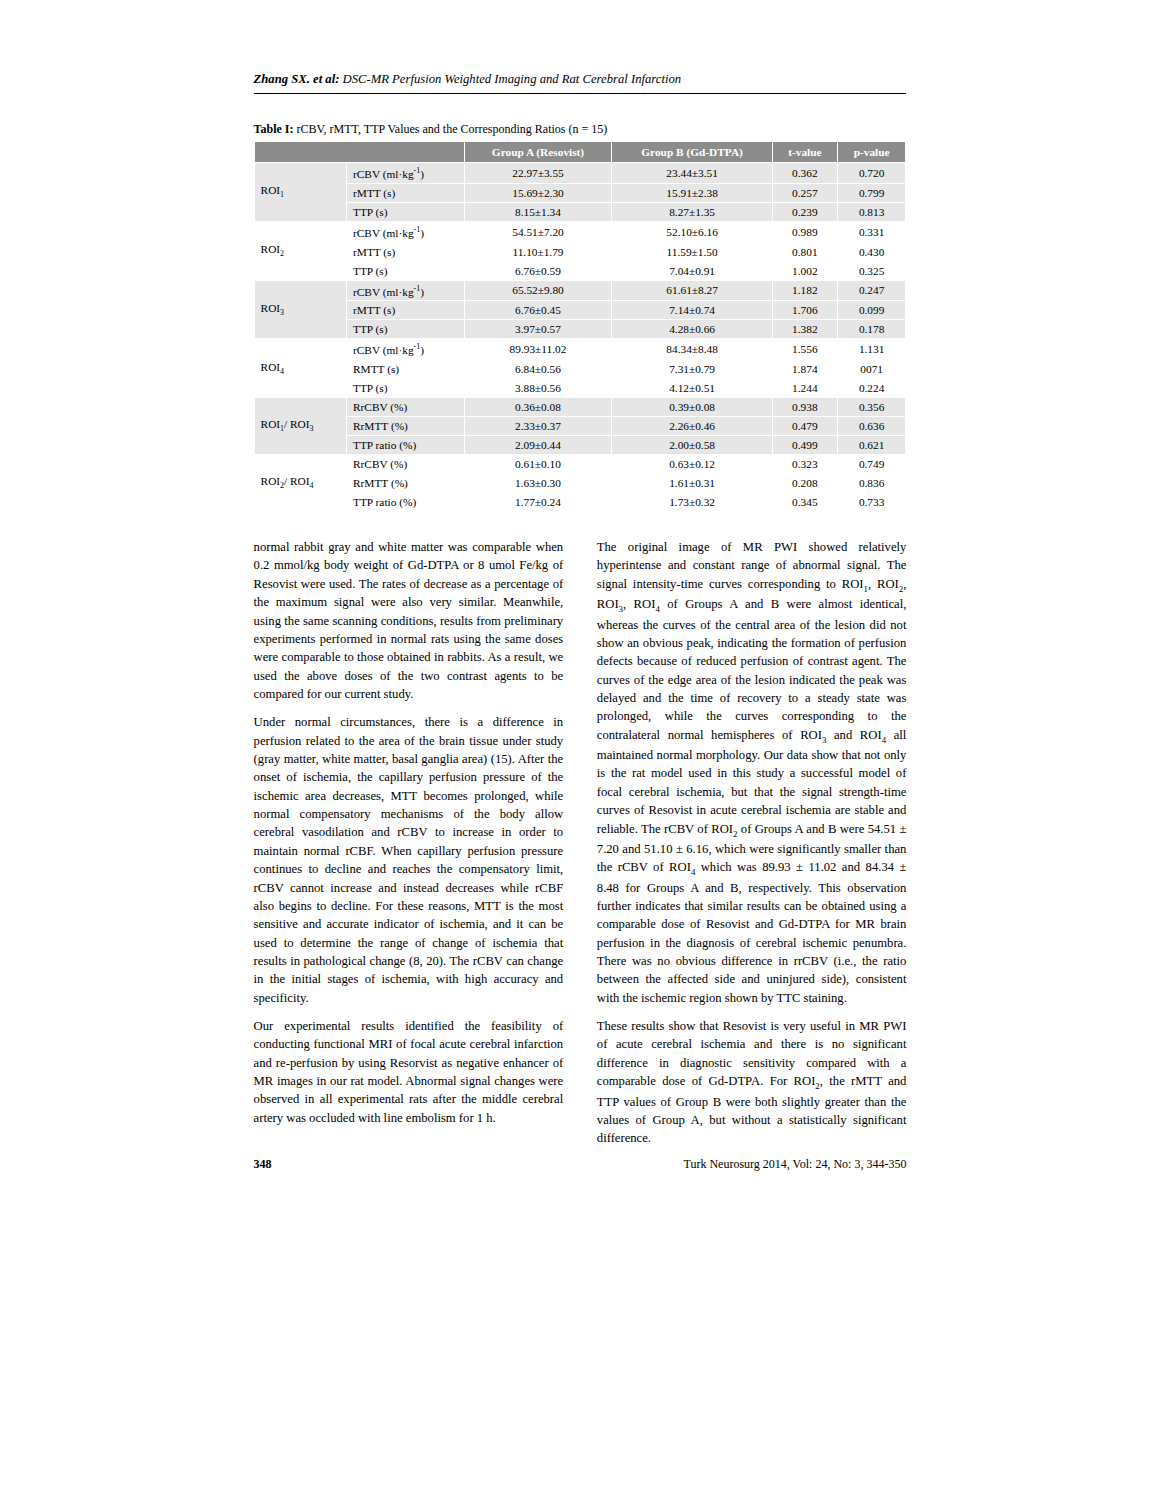Zhang SX. et al: DSC-MR Perfusion Weighted Imaging and Rat Cerebral Infarction
Table I: rCBV, rMTT, TTP Values and the Corresponding Ratios (n = 15)
| | Group A (Resovist) | Group B (Gd-DTPA) | t-value | p-value |
| --- | --- | --- | --- | --- |
| ROI 1 | rCBV (ml·kg -1 ) | 22.97±3.55 | 23.44±3.51 | 0.362 | 0.720 |
| rMTT (s) | 15.69±2.30 | 15.91±2.38 | 0.257 | 0.799 |
| TTP (s) | 8.15±1.34 | 8.27±1.35 | 0.239 | 0.813 |
| ROI 2 | rCBV (ml·kg -1 ) | 54.51±7.20 | 52.10±6.16 | 0.989 | 0.331 |
| rMTT (s) | 11.10±1.79 | 11.59±1.50 | 0.801 | 0.430 |
| TTP (s) | 6.76±0.59 | 7.04±0.91 | 1.002 | 0.325 |
| ROI 3 | rCBV (ml·kg -1 ) | 65.52±9.80 | 61.61±8.27 | 1.182 | 0.247 |
| rMTT (s) | 6.76±0.45 | 7.14±0.74 | 1.706 | 0.099 |
| TTP (s) | 3.97±0.57 | 4.28±0.66 | 1.382 | 0.178 |
| ROI 4 | rCBV (ml·kg -1 ) | 89.93±11.02 | 84.34±8.48 | 1.556 | 1.131 |
| RMTT (s) | 6.84±0.56 | 7.31±0.79 | 1.874 | 0071 |
| TTP (s) | 3.88±0.56 | 4.12±0.51 | 1.244 | 0.224 |
| ROI 1 / ROI 3 | RrCBV (%) | 0.36±0.08 | 0.39±0.08 | 0.938 | 0.356 |
| RrMTT (%) | 2.33±0.37 | 2.26±0.46 | 0.479 | 0.636 |
| TTP ratio (%) | 2.09±0.44 | 2.00±0.58 | 0.499 | 0.621 |
| ROI 2 / ROI 4 | RrCBV (%) | 0.61±0.10 | 0.63±0.12 | 0.323 | 0.749 |
| RrMTT (%) | 1.63±0.30 | 1.61±0.31 | 0.208 | 0.836 |
| TTP ratio (%) | 1.77±0.24 | 1.73±0.32 | 0.345 | 0.733 |
normal rabbit gray and white matter was comparable when 0.2 mmol/kg body weight of Gd-DTPA or 8 umol Fe/kg of Resovist were used. The rates of decrease as a percentage of the maximum signal were also very similar. Meanwhile, using the same scanning conditions, results from preliminary experiments performed in normal rats using the same doses were comparable to those obtained in rabbits. As a result, we used the above doses of the two contrast agents to be compared for our current study.
Under normal circumstances, there is a difference in perfusion related to the area of the brain tissue under study (gray matter, white matter, basal ganglia area) (15). After the onset of ischemia, the capillary perfusion pressure of the ischemic area decreases, MTT becomes prolonged, while normal compensatory mechanisms of the body allow cerebral vasodilation and rCBV to increase in order to maintain normal rCBF. When capillary perfusion pressure continues to decline and reaches the compensatory limit, rCBV cannot increase and instead decreases while rCBF also begins to decline. For these reasons, MTT is the most sensitive and accurate indicator of ischemia, and it can be used to determine the range of change of ischemia that results in pathological change (8, 20). The rCBV can change in the initial stages of ischemia, with high accuracy and specificity.
Our experimental results identified the feasibility of conducting functional MRI of focal acute cerebral infarction and re-perfusion by using Resorvist as negative enhancer of MR images in our rat model. Abnormal signal changes were observed in all experimental rats after the middle cerebral artery was occluded with line embolism for 1 h.
The original image of MR PWI showed relatively hyperintense and constant range of abnormal signal. The signal intensity-time curves corresponding to ROI1, ROI2, ROI3, ROI4 of Groups A and B were almost identical, whereas the curves of the central area of the lesion did not show an obvious peak, indicating the formation of perfusion defects because of reduced perfusion of contrast agent. The curves of the edge area of the lesion indicated the peak was delayed and the time of recovery to a steady state was prolonged, while the curves corresponding to the contralateral normal hemispheres of ROI3 and ROI4 all maintained normal morphology. Our data show that not only is the rat model used in this study a successful model of focal cerebral ischemia, but that the signal strength-time curves of Resovist in acute cerebral ischemia are stable and reliable. The rCBV of ROI2 of Groups A and B were 54.51 ± 7.20 and 51.10 ± 6.16, which were significantly smaller than the rCBV of ROI4 which was 89.93 ± 11.02 and 84.34 ± 8.48 for Groups A and B, respectively. This observation further indicates that similar results can be obtained using a comparable dose of Resovist and Gd-DTPA for MR brain perfusion in the diagnosis of cerebral ischemic penumbra. There was no obvious difference in rrCBV (i.e., the ratio between the affected side and uninjured side), consistent with the ischemic region shown by TTC staining.
These results show that Resovist is very useful in MR PWI of acute cerebral ischemia and there is no significant difference in diagnostic sensitivity compared with a comparable dose of Gd-DTPA. For ROI2, the rMTT and TTP values of Group B were both slightly greater than the values of Group A, but without a statistically significant difference.
348 Turk Neurosurg 2014, Vol: 24, No: 3, 344-350